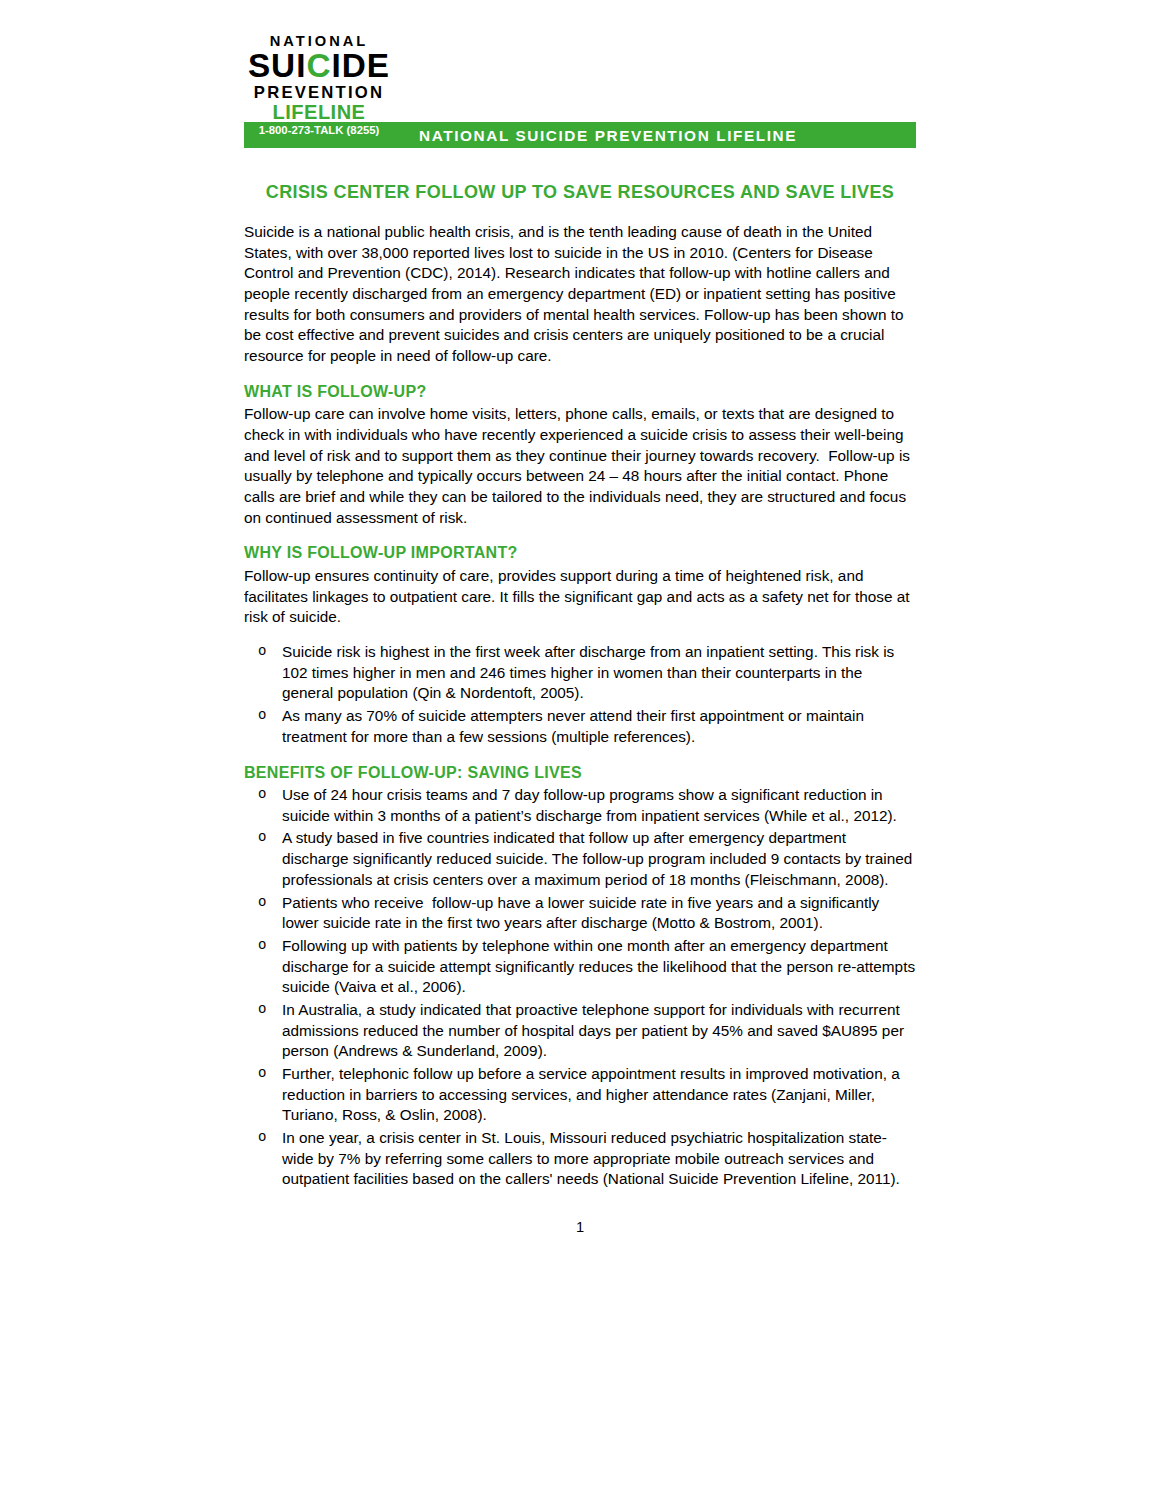NATIONAL SUICIDE PREVENTION LIFELINE
NATIONAL
SUICIDE
PREVENTION
LIFELINE
1-800-273-TALK (8255)
suicidepreventionlifeline.org
CRISIS CENTER FOLLOW UP TO SAVE RESOURCES AND SAVE LIVES
Suicide is a national public health crisis, and is the tenth leading cause of death in the United States, with over 38,000 reported lives lost to suicide in the US in 2010. (Centers for Disease Control and Prevention (CDC), 2014). Research indicates that follow-up with hotline callers and people recently discharged from an emergency department (ED) or inpatient setting has positive results for both consumers and providers of mental health services. Follow-up has been shown to be cost effective and prevent suicides and crisis centers are uniquely positioned to be a crucial resource for people in need of follow-up care.
WHAT IS FOLLOW-UP?
Follow-up care can involve home visits, letters, phone calls, emails, or texts that are designed to check in with individuals who have recently experienced a suicide crisis to assess their well-being and level of risk and to support them as they continue their journey towards recovery. Follow-up is usually by telephone and typically occurs between 24 – 48 hours after the initial contact. Phone calls are brief and while they can be tailored to the individuals need, they are structured and focus on continued assessment of risk.
WHY IS FOLLOW-UP IMPORTANT?
Follow-up ensures continuity of care, provides support during a time of heightened risk, and facilitates linkages to outpatient care. It fills the significant gap and acts as a safety net for those at risk of suicide.
Suicide risk is highest in the first week after discharge from an inpatient setting. This risk is 102 times higher in men and 246 times higher in women than their counterparts in the general population (Qin & Nordentoft, 2005).
As many as 70% of suicide attempters never attend their first appointment or maintain treatment for more than a few sessions (multiple references).
BENEFITS OF FOLLOW-UP: SAVING LIVES
Use of 24 hour crisis teams and 7 day follow-up programs show a significant reduction in suicide within 3 months of a patient’s discharge from inpatient services (While et al., 2012).
A study based in five countries indicated that follow up after emergency department discharge significantly reduced suicide. The follow-up program included 9 contacts by trained professionals at crisis centers over a maximum period of 18 months (Fleischmann, 2008).
Patients who receive follow-up have a lower suicide rate in five years and a significantly lower suicide rate in the first two years after discharge (Motto & Bostrom, 2001).
Following up with patients by telephone within one month after an emergency department discharge for a suicide attempt significantly reduces the likelihood that the person re-attempts suicide (Vaiva et al., 2006).
In Australia, a study indicated that proactive telephone support for individuals with recurrent admissions reduced the number of hospital days per patient by 45% and saved $AU895 per person (Andrews & Sunderland, 2009).
Further, telephonic follow up before a service appointment results in improved motivation, a reduction in barriers to accessing services, and higher attendance rates (Zanjani, Miller, Turiano, Ross, & Oslin, 2008).
In one year, a crisis center in St. Louis, Missouri reduced psychiatric hospitalization state-wide by 7% by referring some callers to more appropriate mobile outreach services and outpatient facilities based on the callers' needs (National Suicide Prevention Lifeline, 2011).
1